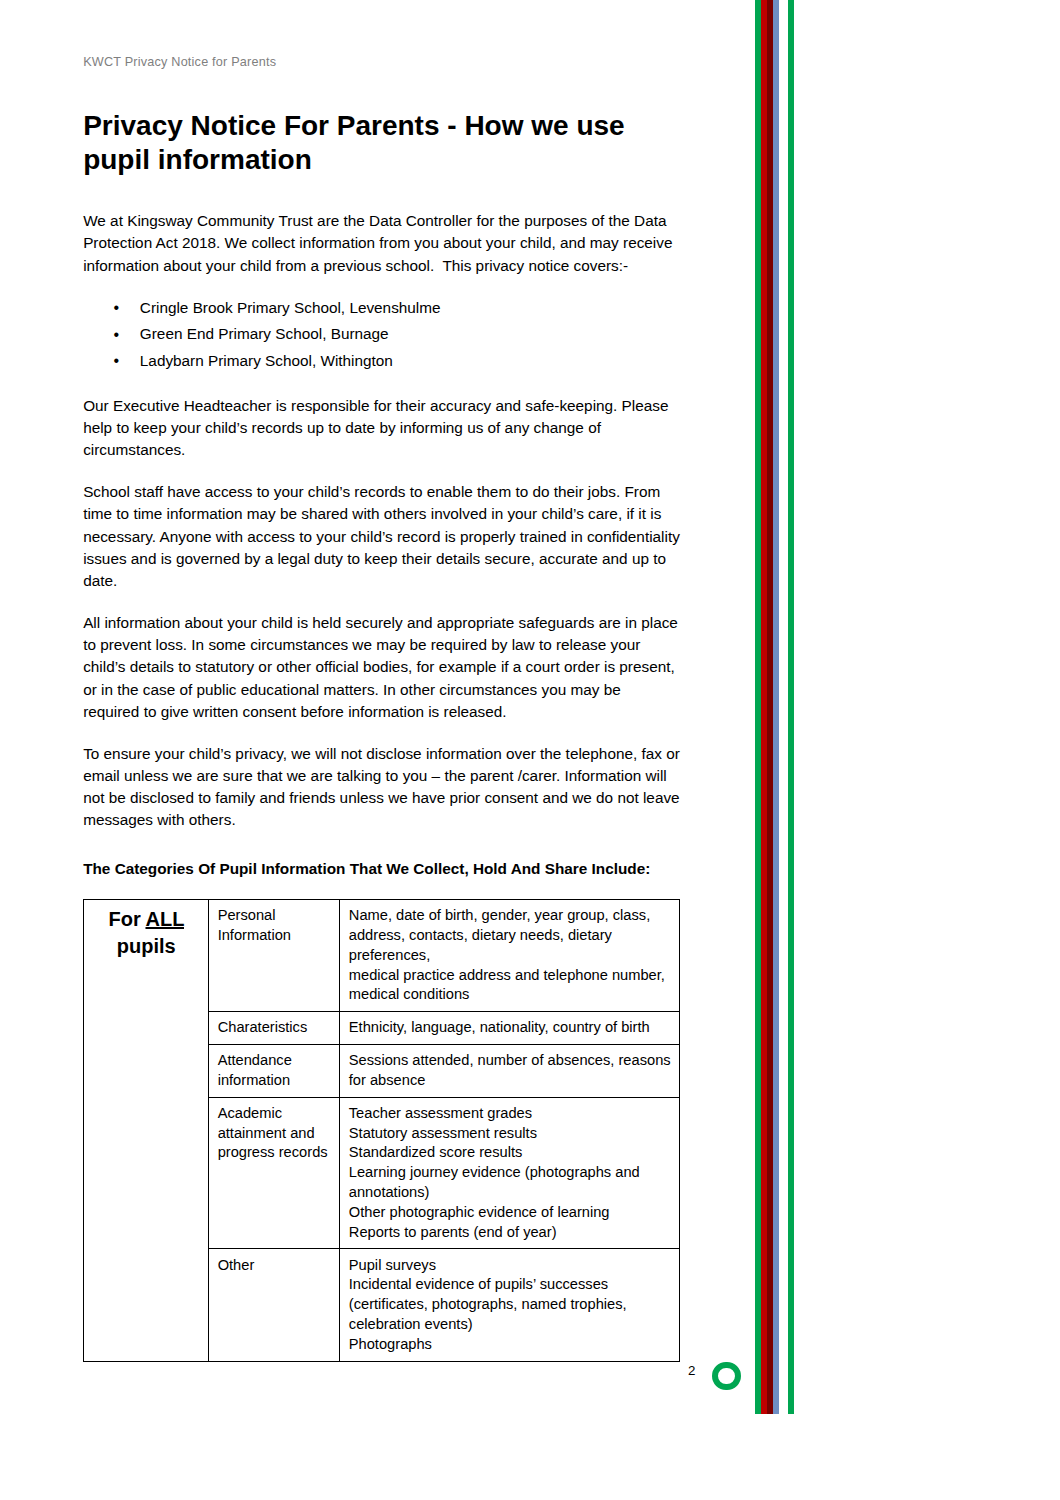KWCT Privacy Notice for Parents
Privacy Notice For Parents - How we use pupil information
We at Kingsway Community Trust are the Data Controller for the purposes of the Data Protection Act 2018. We collect information from you about your child, and may receive information about your child from a previous school. This privacy notice covers:-
Cringle Brook Primary School, Levenshulme
Green End Primary School, Burnage
Ladybarn Primary School, Withington
Our Executive Headteacher is responsible for their accuracy and safe-keeping. Please help to keep your child’s records up to date by informing us of any change of circumstances.
School staff have access to your child’s records to enable them to do their jobs. From time to time information may be shared with others involved in your child’s care, if it is necessary. Anyone with access to your child’s record is properly trained in confidentiality issues and is governed by a legal duty to keep their details secure, accurate and up to date.
All information about your child is held securely and appropriate safeguards are in place to prevent loss. In some circumstances we may be required by law to release your child’s details to statutory or other official bodies, for example if a court order is present, or in the case of public educational matters. In other circumstances you may be required to give written consent before information is released.
To ensure your child’s privacy, we will not disclose information over the telephone, fax or email unless we are sure that we are talking to you – the parent /carer. Information will not be disclosed to family and friends unless we have prior consent and we do not leave messages with others.
The Categories Of Pupil Information That We Collect, Hold And Share Include:
| For ALL pupils | Personal Information | Name, date of birth, gender, year group, class, address, contacts, dietary needs, dietary preferences, medical practice address and telephone number, medical conditions |
| Charateristics | Ethnicity, language, nationality, country of birth |
| Attendance information | Sessions attended, number of absences, reasons for absence |
| Academic attainment and progress records | Teacher assessment grades Statutory assessment results Standardized score results Learning journey evidence (photographs and annotations) Other photographic evidence of learning Reports to parents (end of year) |
| Other | Pupil surveys Incidental evidence of pupils’ successes (certificates, photographs, named trophies, celebration events) Photographs |
2